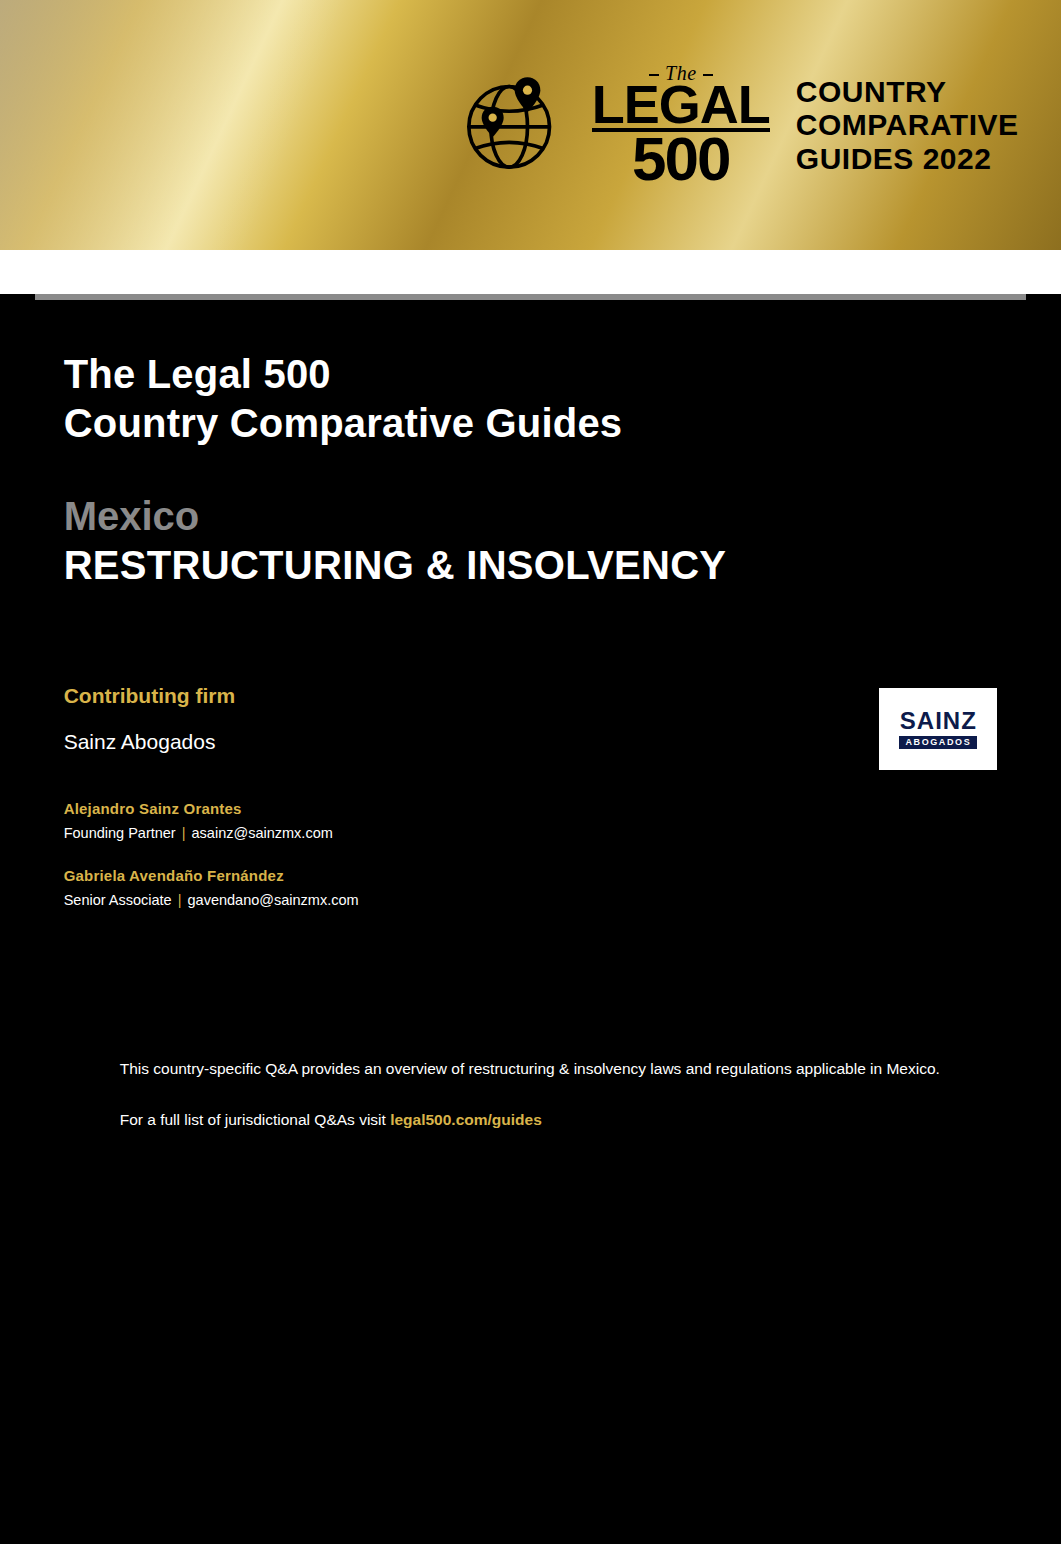The LEGAL 500
Country
Comparative
Guides 2022
The Legal 500
Country Comparative Guides
Mexico
RESTRUCTURING & INSOLVENCY
Contributing firm
Sainz Abogados
Alejandro Sainz Orantes
Founding Partner | asainz@sainzmx.com
Gabriela Avendaño Fernández
Senior Associate | gavendano@sainzmx.com
SAINZ ABOGADOS
This country-specific Q&A provides an overview of restructuring & insolvency laws and regulations applicable in Mexico.
For a full list of jurisdictional Q&As visit legal500.com/guides